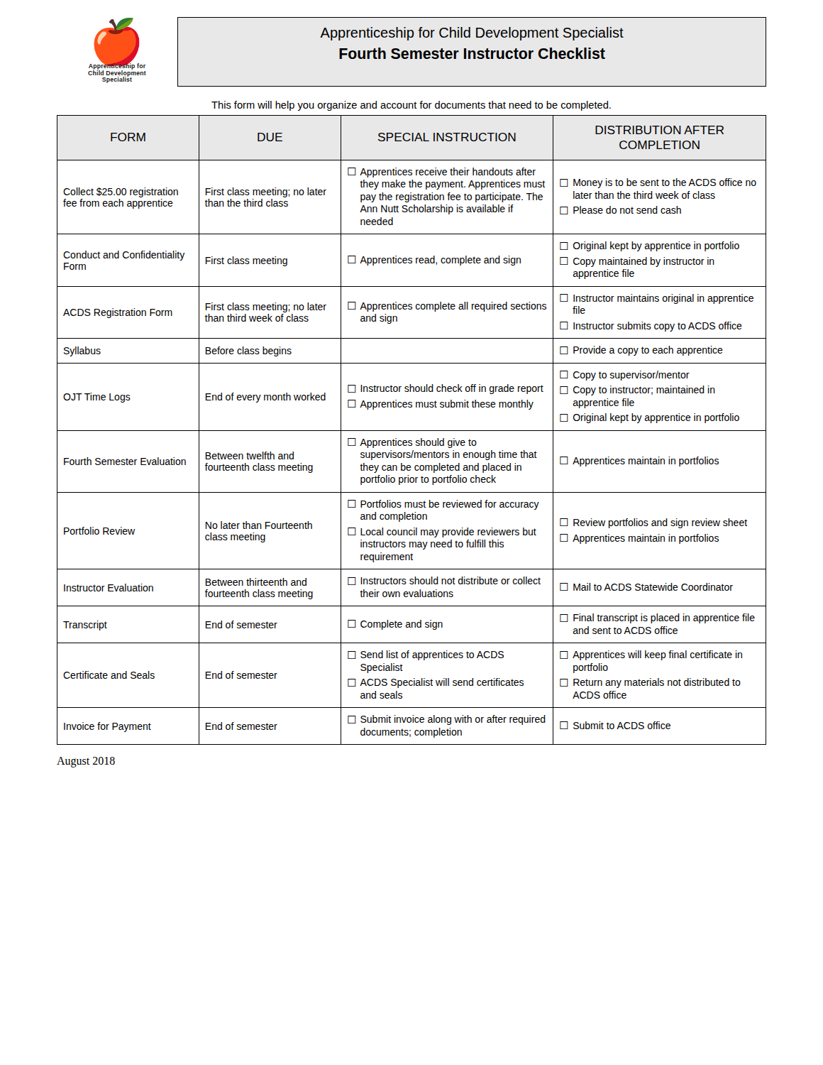🍎
Apprenticeship for
Child Development
Specialist
Apprenticeship for Child Development Specialist
Fourth Semester Instructor Checklist
This form will help you organize and account for documents that need to be completed.
| FORM | DUE | SPECIAL INSTRUCTION | DISTRIBUTION AFTER COMPLETION |
| --- | --- | --- | --- |
| Collect $25.00 registration fee from each apprentice | First class meeting; no later than the third class | Apprentices receive their handouts after they make the payment. Apprentices must pay the registration fee to participate. The Ann Nutt Scholarship is available if needed | Money is to be sent to the ACDS office no later than the third week of class Please do not send cash |
| Conduct and Confidentiality Form | First class meeting | Apprentices read, complete and sign | Original kept by apprentice in portfolio Copy maintained by instructor in apprentice file |
| ACDS Registration Form | First class meeting; no later than third week of class | Apprentices complete all required sections and sign | Instructor maintains original in apprentice file Instructor submits copy to ACDS office |
| Syllabus | Before class begins | | Provide a copy to each apprentice |
| OJT Time Logs | End of every month worked | Instructor should check off in grade report Apprentices must submit these monthly | Copy to supervisor/mentor Copy to instructor; maintained in apprentice file Original kept by apprentice in portfolio |
| Fourth Semester Evaluation | Between twelfth and fourteenth class meeting | Apprentices should give to supervisors/mentors in enough time that they can be completed and placed in portfolio prior to portfolio check | Apprentices maintain in portfolios |
| Portfolio Review | No later than Fourteenth class meeting | Portfolios must be reviewed for accuracy and completion Local council may provide reviewers but instructors may need to fulfill this requirement | Review portfolios and sign review sheet Apprentices maintain in portfolios |
| Instructor Evaluation | Between thirteenth and fourteenth class meeting | Instructors should not distribute or collect their own evaluations | Mail to ACDS Statewide Coordinator |
| Transcript | End of semester | Complete and sign | Final transcript is placed in apprentice file and sent to ACDS office |
| Certificate and Seals | End of semester | Send list of apprentices to ACDS Specialist ACDS Specialist will send certificates and seals | Apprentices will keep final certificate in portfolio Return any materials not distributed to ACDS office |
| Invoice for Payment | End of semester | Submit invoice along with or after required documents; completion | Submit to ACDS office |
August 2018